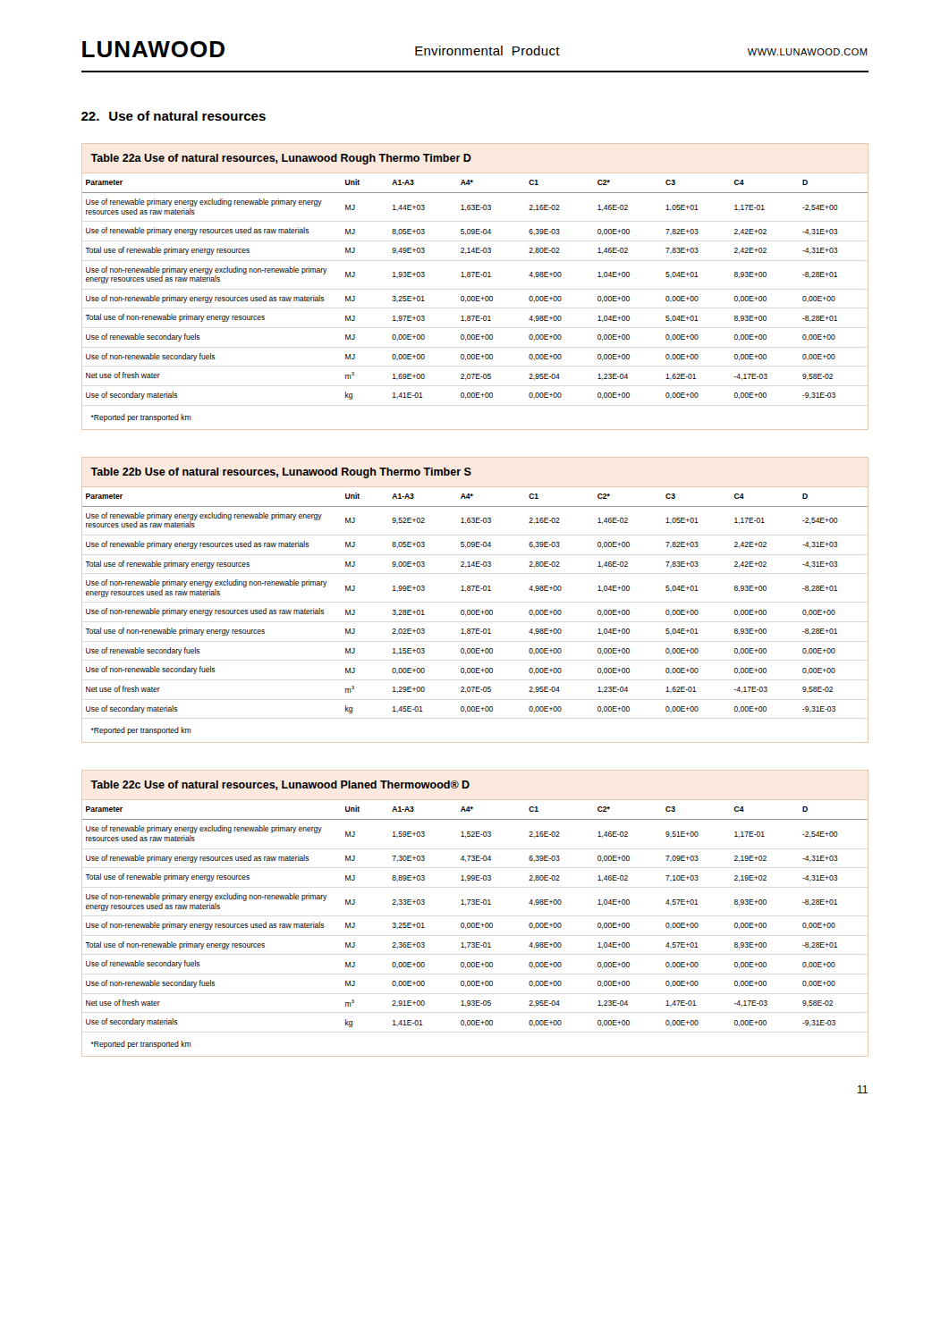LUNAWOOD
Environmental Product
WWW.LUNAWOOD.COM
22. Use of natural resources
Table 22a Use of natural resources, Lunawood Rough Thermo Timber D
| Parameter | Unit | A1-A3 | A4* | C1 | C2* | C3 | C4 | D |
| --- | --- | --- | --- | --- | --- | --- | --- | --- |
| Use of renewable primary energy excluding renewable primary energy resources used as raw materials | MJ | 1,44E+03 | 1,63E-03 | 2,16E-02 | 1,46E-02 | 1,05E+01 | 1,17E-01 | -2,54E+00 |
| Use of renewable primary energy resources used as raw materials | MJ | 8,05E+03 | 5,09E-04 | 6,39E-03 | 0,00E+00 | 7,82E+03 | 2,42E+02 | -4,31E+03 |
| Total use of renewable primary energy resources | MJ | 9,49E+03 | 2,14E-03 | 2,80E-02 | 1,46E-02 | 7,83E+03 | 2,42E+02 | -4,31E+03 |
| Use of non-renewable primary energy excluding non-renewable primary energy resources used as raw materials | MJ | 1,93E+03 | 1,87E-01 | 4,98E+00 | 1,04E+00 | 5,04E+01 | 8,93E+00 | -8,28E+01 |
| Use of non-renewable primary energy resources used as raw materials | MJ | 3,25E+01 | 0,00E+00 | 0,00E+00 | 0,00E+00 | 0,00E+00 | 0,00E+00 | 0,00E+00 |
| Total use of non-renewable primary energy resources | MJ | 1,97E+03 | 1,87E-01 | 4,98E+00 | 1,04E+00 | 5,04E+01 | 8,93E+00 | -8,28E+01 |
| Use of renewable secondary fuels | MJ | 0,00E+00 | 0,00E+00 | 0,00E+00 | 0,00E+00 | 0,00E+00 | 0,00E+00 | 0,00E+00 |
| Use of non-renewable secondary fuels | MJ | 0,00E+00 | 0,00E+00 | 0,00E+00 | 0,00E+00 | 0,00E+00 | 0,00E+00 | 0,00E+00 |
| Net use of fresh water | m 3 | 1,69E+00 | 2,07E-05 | 2,95E-04 | 1,23E-04 | 1,62E-01 | -4,17E-03 | 9,58E-02 |
| Use of secondary materials | kg | 1,41E-01 | 0,00E+00 | 0,00E+00 | 0,00E+00 | 0,00E+00 | 0,00E+00 | -9,31E-03 |
*Reported per transported km
Table 22b Use of natural resources, Lunawood Rough Thermo Timber S
| Parameter | Unit | A1-A3 | A4* | C1 | C2* | C3 | C4 | D |
| --- | --- | --- | --- | --- | --- | --- | --- | --- |
| Use of renewable primary energy excluding renewable primary energy resources used as raw materials | MJ | 9,52E+02 | 1,63E-03 | 2,16E-02 | 1,46E-02 | 1,05E+01 | 1,17E-01 | -2,54E+00 |
| Use of renewable primary energy resources used as raw materials | MJ | 8,05E+03 | 5,09E-04 | 6,39E-03 | 0,00E+00 | 7,82E+03 | 2,42E+02 | -4,31E+03 |
| Total use of renewable primary energy resources | MJ | 9,00E+03 | 2,14E-03 | 2,80E-02 | 1,46E-02 | 7,83E+03 | 2,42E+02 | -4,31E+03 |
| Use of non-renewable primary energy excluding non-renewable primary energy resources used as raw materials | MJ | 1,99E+03 | 1,87E-01 | 4,98E+00 | 1,04E+00 | 5,04E+01 | 8,93E+00 | -8,28E+01 |
| Use of non-renewable primary energy resources used as raw materials | MJ | 3,28E+01 | 0,00E+00 | 0,00E+00 | 0,00E+00 | 0,00E+00 | 0,00E+00 | 0,00E+00 |
| Total use of non-renewable primary energy resources | MJ | 2,02E+03 | 1,87E-01 | 4,98E+00 | 1,04E+00 | 5,04E+01 | 8,93E+00 | -8,28E+01 |
| Use of renewable secondary fuels | MJ | 1,15E+03 | 0,00E+00 | 0,00E+00 | 0,00E+00 | 0,00E+00 | 0,00E+00 | 0,00E+00 |
| Use of non-renewable secondary fuels | MJ | 0,00E+00 | 0,00E+00 | 0,00E+00 | 0,00E+00 | 0,00E+00 | 0,00E+00 | 0,00E+00 |
| Net use of fresh water | m 3 | 1,29E+00 | 2,07E-05 | 2,95E-04 | 1,23E-04 | 1,62E-01 | -4,17E-03 | 9,58E-02 |
| Use of secondary materials | kg | 1,45E-01 | 0,00E+00 | 0,00E+00 | 0,00E+00 | 0,00E+00 | 0,00E+00 | -9,31E-03 |
*Reported per transported km
Table 22c Use of natural resources, Lunawood Planed Thermowood® D
| Parameter | Unit | A1-A3 | A4* | C1 | C2* | C3 | C4 | D |
| --- | --- | --- | --- | --- | --- | --- | --- | --- |
| Use of renewable primary energy excluding renewable primary energy resources used as raw materials | MJ | 1,59E+03 | 1,52E-03 | 2,16E-02 | 1,46E-02 | 9,51E+00 | 1,17E-01 | -2,54E+00 |
| Use of renewable primary energy resources used as raw materials | MJ | 7,30E+03 | 4,73E-04 | 6,39E-03 | 0,00E+00 | 7,09E+03 | 2,19E+02 | -4,31E+03 |
| Total use of renewable primary energy resources | MJ | 8,89E+03 | 1,99E-03 | 2,80E-02 | 1,46E-02 | 7,10E+03 | 2,19E+02 | -4,31E+03 |
| Use of non-renewable primary energy excluding non-renewable primary energy resources used as raw materials | MJ | 2,33E+03 | 1,73E-01 | 4,98E+00 | 1,04E+00 | 4,57E+01 | 8,93E+00 | -8,28E+01 |
| Use of non-renewable primary energy resources used as raw materials | MJ | 3,25E+01 | 0,00E+00 | 0,00E+00 | 0,00E+00 | 0,00E+00 | 0,00E+00 | 0,00E+00 |
| Total use of non-renewable primary energy resources | MJ | 2,36E+03 | 1,73E-01 | 4,98E+00 | 1,04E+00 | 4,57E+01 | 8,93E+00 | -8,28E+01 |
| Use of renewable secondary fuels | MJ | 0,00E+00 | 0,00E+00 | 0,00E+00 | 0,00E+00 | 0,00E+00 | 0,00E+00 | 0,00E+00 |
| Use of non-renewable secondary fuels | MJ | 0,00E+00 | 0,00E+00 | 0,00E+00 | 0,00E+00 | 0,00E+00 | 0,00E+00 | 0,00E+00 |
| Net use of fresh water | m 3 | 2,91E+00 | 1,93E-05 | 2,95E-04 | 1,23E-04 | 1,47E-01 | -4,17E-03 | 9,58E-02 |
| Use of secondary materials | kg | 1,41E-01 | 0,00E+00 | 0,00E+00 | 0,00E+00 | 0,00E+00 | 0,00E+00 | -9,31E-03 |
*Reported per transported km
11